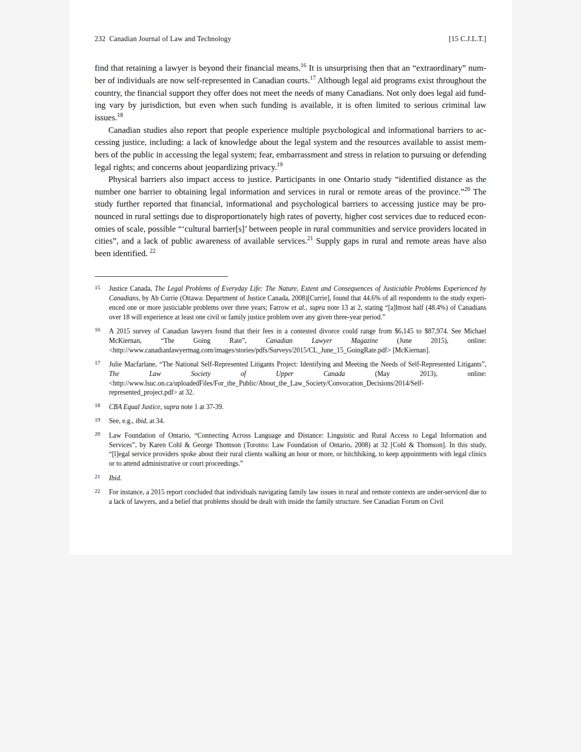232 Canadian Journal of Law and Technology [15 C.J.L.T.]
find that retaining a lawyer is beyond their financial means.16 It is unsurprising then that an “extraordinary” number of individuals are now self-represented in Canadian courts.17 Although legal aid programs exist throughout the country, the financial support they offer does not meet the needs of many Canadians. Not only does legal aid funding vary by jurisdiction, but even when such funding is available, it is often limited to serious criminal law issues.18
Canadian studies also report that people experience multiple psychological and informational barriers to accessing justice, including: a lack of knowledge about the legal system and the resources available to assist members of the public in accessing the legal system; fear, embarrassment and stress in relation to pursuing or defending legal rights; and concerns about jeopardizing privacy.19
Physical barriers also impact access to justice. Participants in one Ontario study “identified distance as the number one barrier to obtaining legal information and services in rural or remote areas of the province.”20 The study further reported that financial, informational and psychological barriers to accessing justice may be pronounced in rural settings due to disproportionately high rates of poverty, higher cost services due to reduced economies of scale, possible “‘cultural barrier[s]’ between people in rural communities and service providers located in cities”, and a lack of public awareness of available services.21 Supply gaps in rural and remote areas have also been identified. 22
15 Justice Canada, The Legal Problems of Everyday Life: The Nature, Extent and Consequences of Justiciable Problems Experienced by Canadians, by Ab Currie (Ottawa: Department of Justice Canada, 2008)[Currie], found that 44.6% of all respondents to the study experienced one or more justiciable problems over three years; Farrow et al., supra note 13 at 2, stating “[a]lmost half (48.4%) of Canadians over 18 will experience at least one civil or family justice problem over any given three-year period.”
16 A 2015 survey of Canadian lawyers found that their fees in a contested divorce could range from $6,145 to $87,974. See Michael McKiernan, “The Going Rate”, Canadian Lawyer Magazine (June 2015), online: <http://www.canadianlawyermag.com/images/stories/pdfs/Surveys/2015/CL_June_15_GoingRate.pdf> [McKiernan].
17 Julie Macfarlane, “The National Self-Represented Litigants Project: Identifying and Meeting the Needs of Self-Represented Litigants”, The Law Society of Upper Canada (May 2013), online: <http://www.lsuc.on.ca/uploadedFiles/For_the_Public/About_the_Law_Society/Convocation_Decisions/2014/Self-represented_project.pdf> at 32.
18 CBA Equal Justice, supra note 1 at 37-39.
19 See, e.g., ibid, at 34.
20 Law Foundation of Ontario, “Connecting Across Language and Distance: Linguistic and Rural Access to Legal Information and Services”, by Karen Cohl & George Thomson (Toronto: Law Foundation of Ontario, 2008) at 32 [Cohl & Thomson]. In this study, “[l]egal service providers spoke about their rural clients walking an hour or more, or hitchhiking, to keep appointments with legal clinics or to attend administrative or court proceedings.”
21 Ibid.
22 For instance, a 2015 report concluded that individuals navigating family law issues in rural and remote contexts are under-serviced due to a lack of lawyers, and a belief that problems should be dealt with inside the family structure. See Canadian Forum on Civil